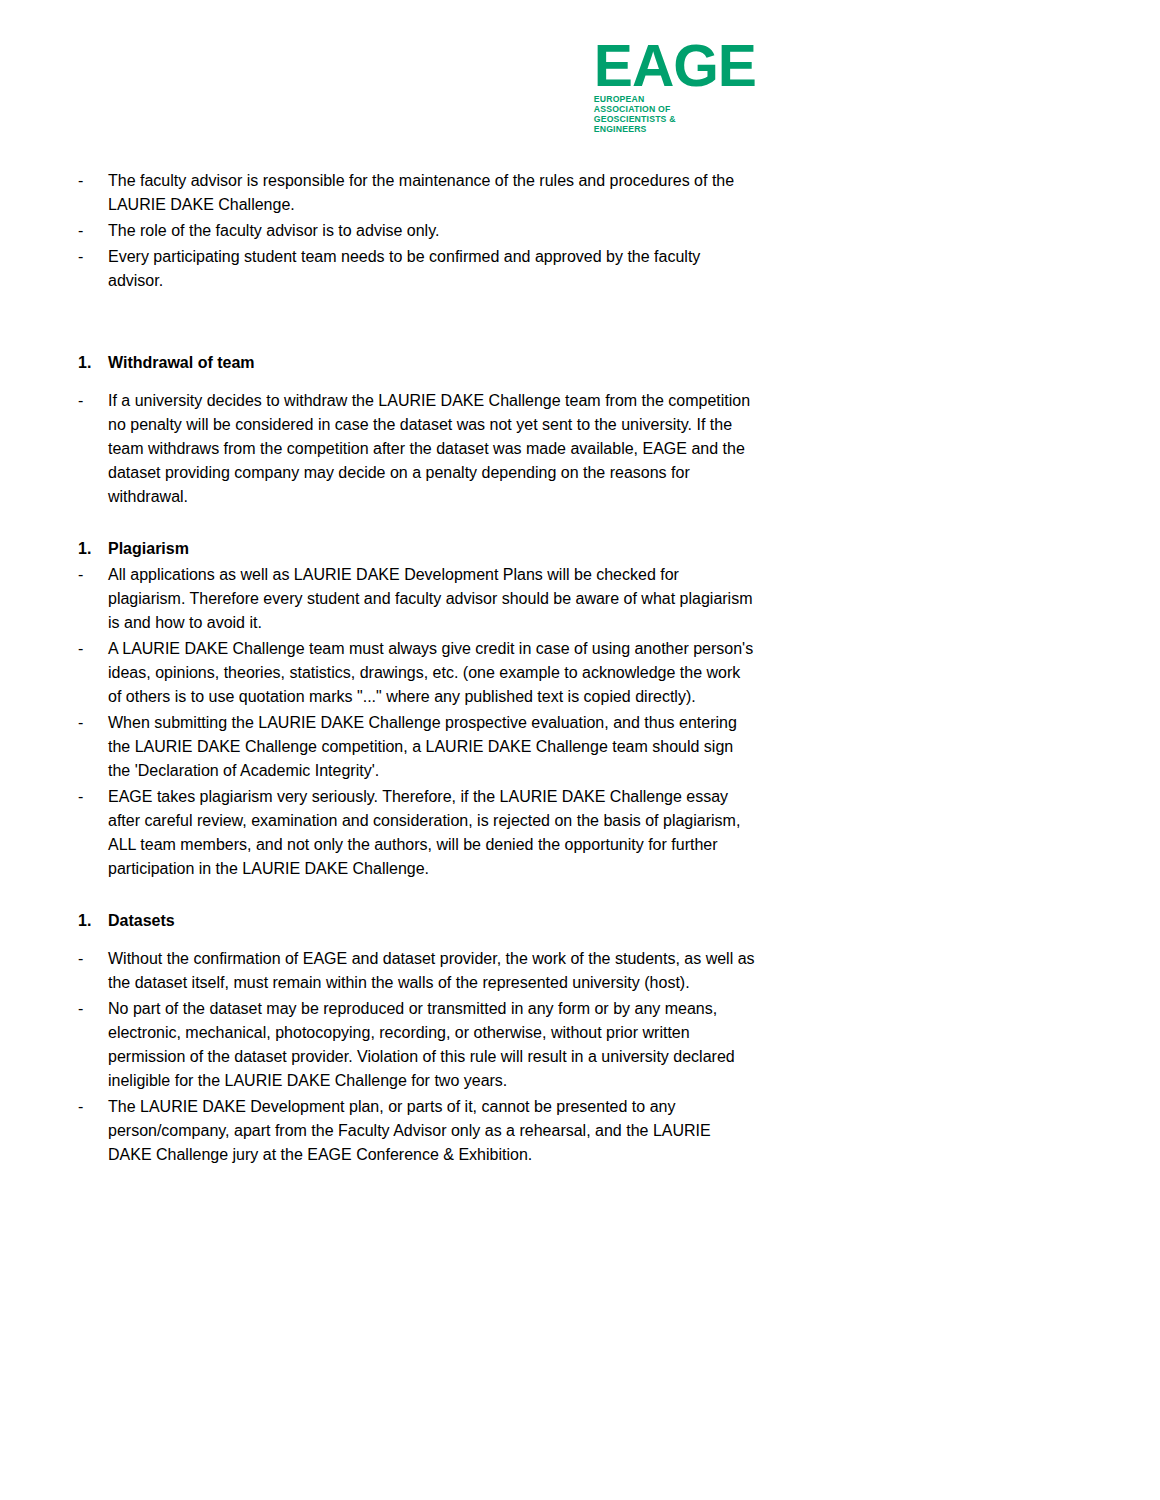EAGE
EUROPEAN
ASSOCIATION OF
GEOSCIENTISTS &
ENGINEERS
The faculty advisor is responsible for the maintenance of the rules and procedures of the LAURIE DAKE Challenge.
The role of the faculty advisor is to advise only.
Every participating student team needs to be confirmed and approved by the faculty advisor.
Withdrawal of team
If a university decides to withdraw the LAURIE DAKE Challenge team from the competition no penalty will be considered in case the dataset was not yet sent to the university. If the team withdraws from the competition after the dataset was made available, EAGE and the dataset providing company may decide on a penalty depending on the reasons for withdrawal.
Plagiarism
All applications as well as LAURIE DAKE Development Plans will be checked for plagiarism. Therefore every student and faculty advisor should be aware of what plagiarism is and how to avoid it.
A LAURIE DAKE Challenge team must always give credit in case of using another person's ideas, opinions, theories, statistics, drawings, etc. (one example to acknowledge the work of others is to use quotation marks "..." where any published text is copied directly).
When submitting the LAURIE DAKE Challenge prospective evaluation, and thus entering the LAURIE DAKE Challenge competition, a LAURIE DAKE Challenge team should sign the 'Declaration of Academic Integrity'.
EAGE takes plagiarism very seriously. Therefore, if the LAURIE DAKE Challenge essay after careful review, examination and consideration, is rejected on the basis of plagiarism, ALL team members, and not only the authors, will be denied the opportunity for further participation in the LAURIE DAKE Challenge.
Datasets
Without the confirmation of EAGE and dataset provider, the work of the students, as well as the dataset itself, must remain within the walls of the represented university (host).
No part of the dataset may be reproduced or transmitted in any form or by any means, electronic, mechanical, photocopying, recording, or otherwise, without prior written permission of the dataset provider. Violation of this rule will result in a university declared ineligible for the LAURIE DAKE Challenge for two years.
The LAURIE DAKE Development plan, or parts of it, cannot be presented to any person/company, apart from the Faculty Advisor only as a rehearsal, and the LAURIE DAKE Challenge jury at the EAGE Conference & Exhibition.